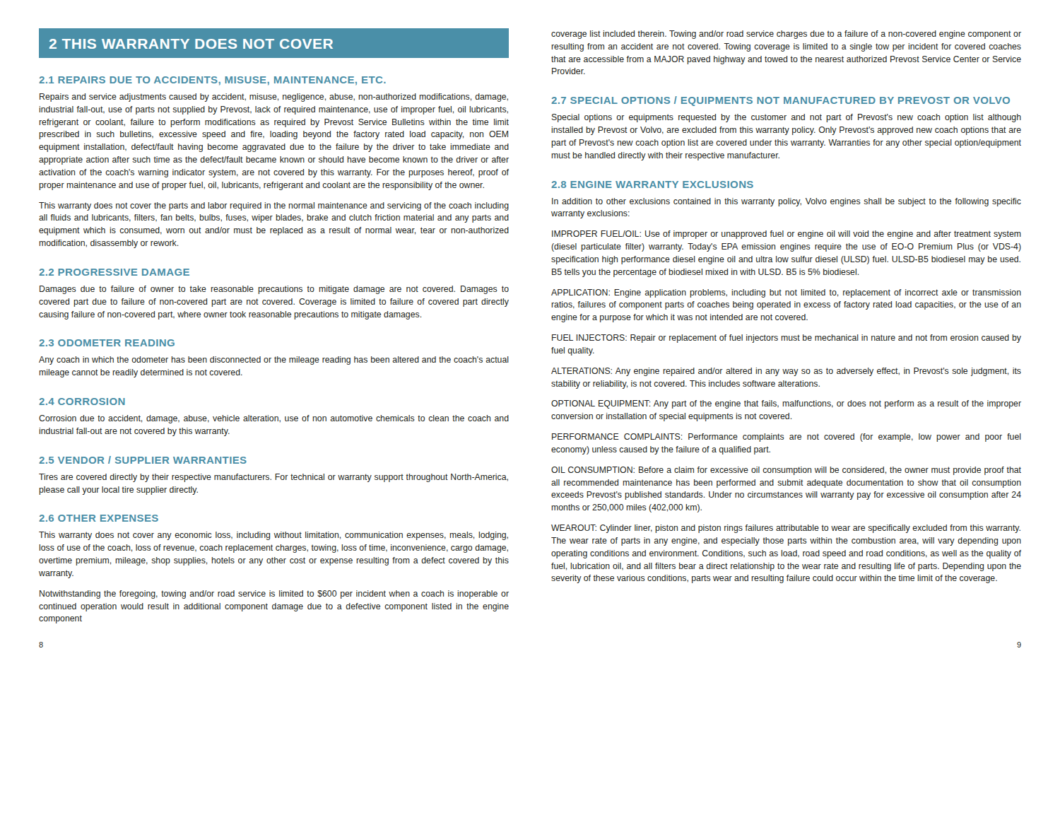2 This warranty does not cover
2.1 Repairs due to accidents, misuse, maintenance, etc.
Repairs and service adjustments caused by accident, misuse, negligence, abuse, non-authorized modifications, damage, industrial fall-out, use of parts not supplied by Prevost, lack of required maintenance, use of improper fuel, oil lubricants, refrigerant or coolant, failure to perform modifications as required by Prevost Service Bulletins within the time limit prescribed in such bulletins, excessive speed and fire, loading beyond the factory rated load capacity, non OEM equipment installation, defect/fault having become aggravated due to the failure by the driver to take immediate and appropriate action after such time as the defect/fault became known or should have become known to the driver or after activation of the coach's warning indicator system, are not covered by this warranty. For the purposes hereof, proof of proper maintenance and use of proper fuel, oil, lubricants, refrigerant and coolant are the responsibility of the owner.
This warranty does not cover the parts and labor required in the normal maintenance and servicing of the coach including all fluids and lubricants, filters, fan belts, bulbs, fuses, wiper blades, brake and clutch friction material and any parts and equipment which is consumed, worn out and/or must be replaced as a result of normal wear, tear or non-authorized modification, disassembly or rework.
2.2 Progressive damage
Damages due to failure of owner to take reasonable precautions to mitigate damage are not covered. Damages to covered part due to failure of non-covered part are not covered. Coverage is limited to failure of covered part directly causing failure of non-covered part, where owner took reasonable precautions to mitigate damages.
2.3 Odometer reading
Any coach in which the odometer has been disconnected or the mileage reading has been altered and the coach's actual mileage cannot be readily determined is not covered.
2.4 Corrosion
Corrosion due to accident, damage, abuse, vehicle alteration, use of non automotive chemicals to clean the coach and industrial fall-out are not covered by this warranty.
2.5 Vendor / supplier warranties
Tires are covered directly by their respective manufacturers. For technical or warranty support throughout North-America, please call your local tire supplier directly.
2.6 Other expenses
This warranty does not cover any economic loss, including without limitation, communication expenses, meals, lodging, loss of use of the coach, loss of revenue, coach replacement charges, towing, loss of time, inconvenience, cargo damage, overtime premium, mileage, shop supplies, hotels or any other cost or expense resulting from a defect covered by this warranty.
Notwithstanding the foregoing, towing and/or road service is limited to $600 per incident when a coach is inoperable or continued operation would result in additional component damage due to a defective component listed in the engine component
coverage list included therein. Towing and/or road service charges due to a failure of a non-covered engine component or resulting from an accident are not covered. Towing coverage is limited to a single tow per incident for covered coaches that are accessible from a MAJOR paved highway and towed to the nearest authorized Prevost Service Center or Service Provider.
2.7 Special options / equipments not manufactured by Prevost or Volvo
Special options or equipments requested by the customer and not part of Prevost's new coach option list although installed by Prevost or Volvo, are excluded from this warranty policy. Only Prevost's approved new coach options that are part of Prevost's new coach option list are covered under this warranty. Warranties for any other special option/equipment must be handled directly with their respective manufacturer.
2.8 Engine warranty exclusions
In addition to other exclusions contained in this warranty policy, Volvo engines shall be subject to the following specific warranty exclusions:
IMPROPER FUEL/OIL: Use of improper or unapproved fuel or engine oil will void the engine and after treatment system (diesel particulate filter) warranty. Today's EPA emission engines require the use of EO-O Premium Plus (or VDS-4) specification high performance diesel engine oil and ultra low sulfur diesel (ULSD) fuel. ULSD-B5 biodiesel may be used. B5 tells you the percentage of biodiesel mixed in with ULSD. B5 is 5% biodiesel.
APPLICATION: Engine application problems, including but not limited to, replacement of incorrect axle or transmission ratios, failures of component parts of coaches being operated in excess of factory rated load capacities, or the use of an engine for a purpose for which it was not intended are not covered.
FUEL INJECTORS: Repair or replacement of fuel injectors must be mechanical in nature and not from erosion caused by fuel quality.
ALTERATIONS: Any engine repaired and/or altered in any way so as to adversely effect, in Prevost's sole judgment, its stability or reliability, is not covered. This includes software alterations.
OPTIONAL EQUIPMENT: Any part of the engine that fails, malfunctions, or does not perform as a result of the improper conversion or installation of special equipments is not covered.
PERFORMANCE COMPLAINTS: Performance complaints are not covered (for example, low power and poor fuel economy) unless caused by the failure of a qualified part.
OIL CONSUMPTION: Before a claim for excessive oil consumption will be considered, the owner must provide proof that all recommended maintenance has been performed and submit adequate documentation to show that oil consumption exceeds Prevost's published standards. Under no circumstances will warranty pay for excessive oil consumption after 24 months or 250,000 miles (402,000 km).
WEAROUT: Cylinder liner, piston and piston rings failures attributable to wear are specifically excluded from this warranty. The wear rate of parts in any engine, and especially those parts within the combustion area, will vary depending upon operating conditions and environment. Conditions, such as load, road speed and road conditions, as well as the quality of fuel, lubrication oil, and all filters bear a direct relationship to the wear rate and resulting life of parts. Depending upon the severity of these various conditions, parts wear and resulting failure could occur within the time limit of the coverage.
8
9